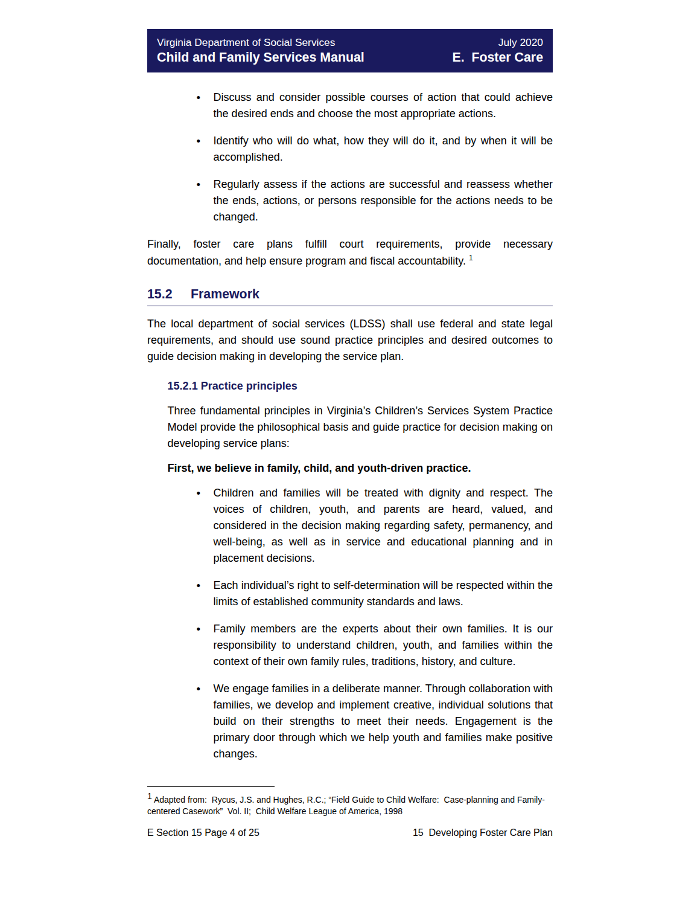Virginia Department of Social Services
Child and Family Services Manual
July 2020
E. Foster Care
Discuss and consider possible courses of action that could achieve the desired ends and choose the most appropriate actions.
Identify who will do what, how they will do it, and by when it will be accomplished.
Regularly assess if the actions are successful and reassess whether the ends, actions, or persons responsible for the actions needs to be changed.
Finally, foster care plans fulfill court requirements, provide necessary documentation, and help ensure program and fiscal accountability. 1
15.2 Framework
The local department of social services (LDSS) shall use federal and state legal requirements, and should use sound practice principles and desired outcomes to guide decision making in developing the service plan.
15.2.1 Practice principles
Three fundamental principles in Virginia’s Children’s Services System Practice Model provide the philosophical basis and guide practice for decision making on developing service plans:
First, we believe in family, child, and youth-driven practice.
Children and families will be treated with dignity and respect. The voices of children, youth, and parents are heard, valued, and considered in the decision making regarding safety, permanency, and well-being, as well as in service and educational planning and in placement decisions.
Each individual’s right to self-determination will be respected within the limits of established community standards and laws.
Family members are the experts about their own families. It is our responsibility to understand children, youth, and families within the context of their own family rules, traditions, history, and culture.
We engage families in a deliberate manner. Through collaboration with families, we develop and implement creative, individual solutions that build on their strengths to meet their needs. Engagement is the primary door through which we help youth and families make positive changes.
1 Adapted from: Rycus, J.S. and Hughes, R.C.; “Field Guide to Child Welfare: Case-planning and Family-centered Casework” Vol. II; Child Welfare League of America, 1998
E Section 15 Page 4 of 25
15 Developing Foster Care Plan